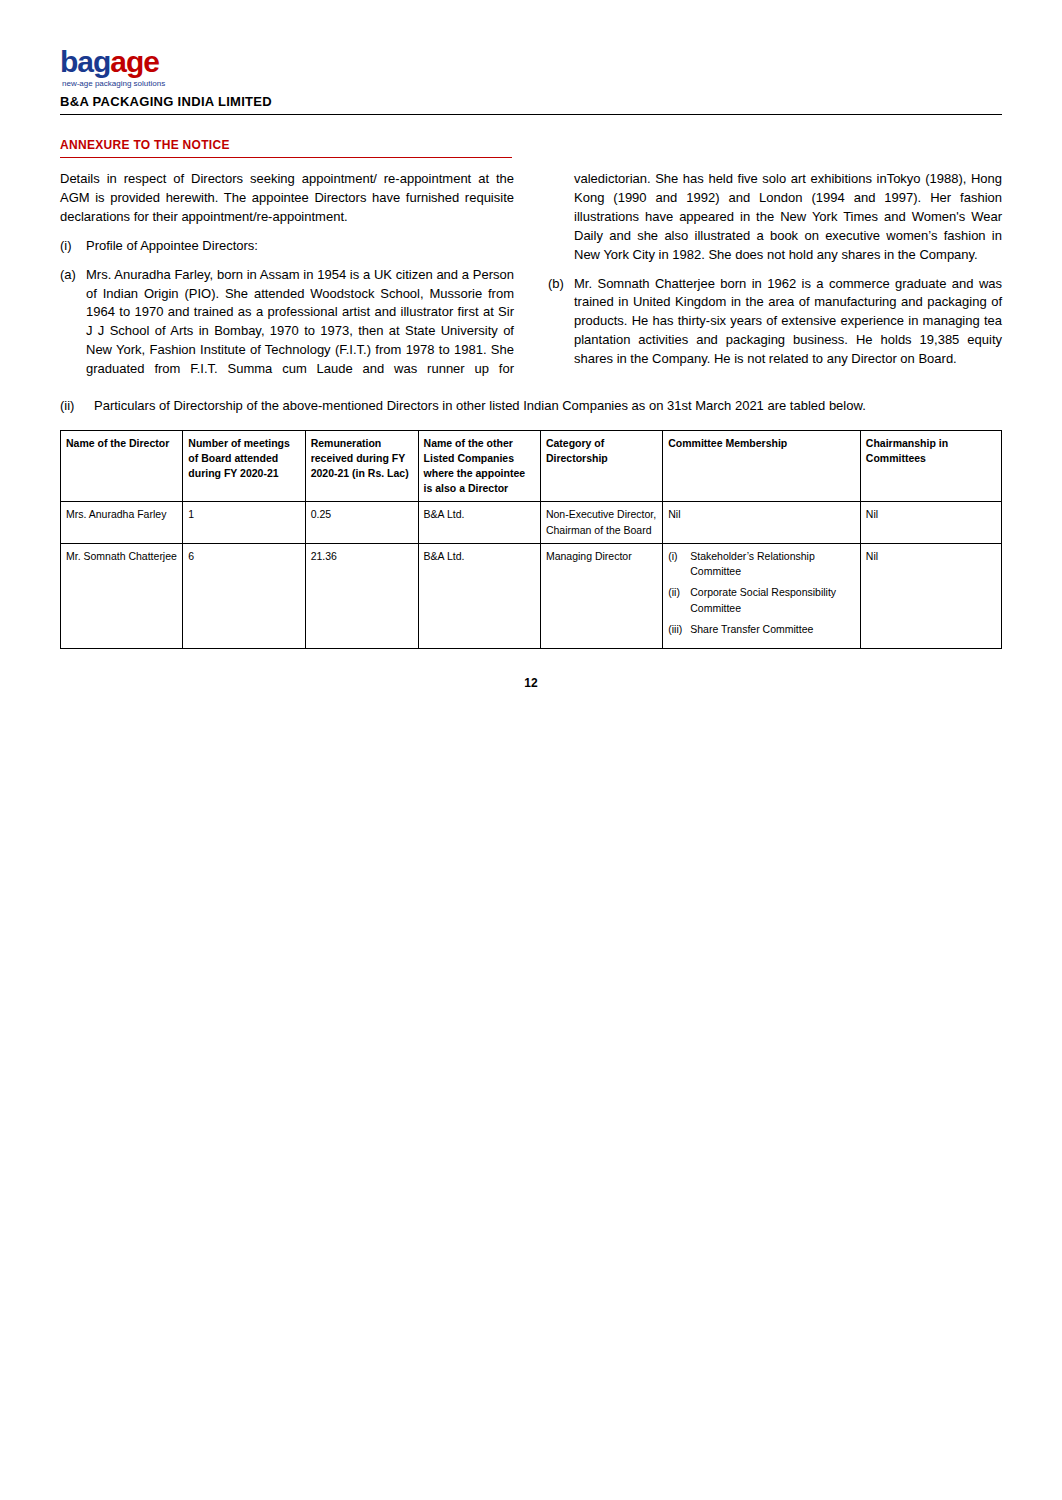bag age
new-age packaging solutions
B&A PACKAGING INDIA LIMITED
ANNEXURE TO THE NOTICE
Details in respect of Directors seeking appointment/ re-appointment at the AGM is provided herewith. The appointee Directors have furnished requisite declarations for their appointment/re-appointment.
(i)
Profile of Appointee Directors:
(a)
Mrs. Anuradha Farley, born in Assam in 1954 is a UK citizen and a Person of Indian Origin (PIO). She attended Woodstock School, Mussorie from 1964 to 1970 and trained as a professional artist and illustrator first at Sir J J School of Arts in Bombay, 1970 to 1973, then at State University of New York, Fashion Institute of Technology (F.I.T.) from 1978 to 1981. She graduated from F.I.T. Summa cum Laude and was runner up for valedictorian. She has held five solo art exhibitions inTokyo (1988), Hong Kong (1990 and 1992) and London (1994 and 1997). Her fashion illustrations have appeared in the New York Times and Women's Wear Daily and she also illustrated a book on executive women’s fashion in New York City in 1982. She does not hold any shares in the Company.
(b)
Mr. Somnath Chatterjee born in 1962 is a commerce graduate and was trained in United Kingdom in the area of manufacturing and packaging of products. He has thirty-six years of extensive experience in managing tea plantation activities and packaging business. He holds 19,385 equity shares in the Company. He is not related to any Director on Board.
(ii)
Particulars of Directorship of the above-mentioned Directors in other listed Indian Companies as on 31st March 2021 are tabled below.
| Name of the Director | Number of meetings of Board attended during FY 2020-21 | Remuneration received during FY 2020-21 (in Rs. Lac) | Name of the other Listed Companies where the appointee is also a Director | Category of Directorship | Committee Membership | Chairmanship in Committees |
| --- | --- | --- | --- | --- | --- | --- |
| Mrs. Anuradha Farley | 1 | 0.25 | B&A Ltd. | Non-Executive Director, Chairman of the Board | Nil | Nil |
| Mr. Somnath Chatterjee | 6 | 21.36 | B&A Ltd. | Managing Director | (i) Stakeholder’s Relationship Committee (ii) Corporate Social Responsibility Committee (iii) Share Transfer Committee | Nil |
12